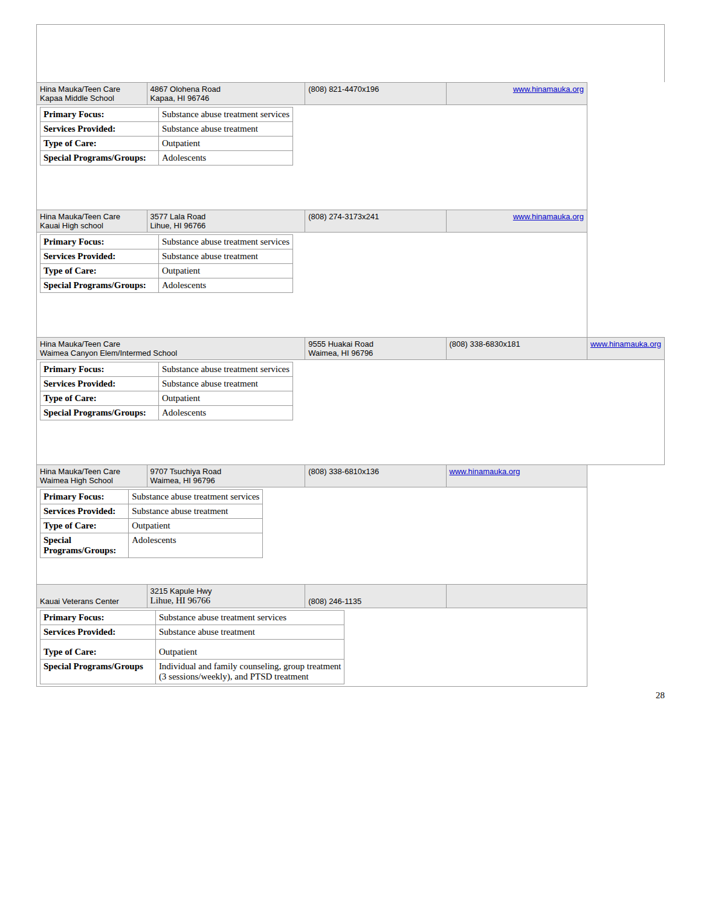| Hina Mauka/Teen Care Kapaa Middle School | 4867 Olohena Road Kapaa, HI 96746 | (808) 821-4470x196 | www.hinamauka.org |
| / Primary Focus: / Substance abuse treatment services / / Services Provided: / Substance abuse treatment / / Type of Care: / Outpatient / / Special Programs/Groups: / Adolescents / |
| Hina Mauka/Teen Care Kauai High school | 3577 Lala Road Lihue, HI 96766 | (808) 274-3173x241 | www.hinamauka.org |
| / Primary Focus: / Substance abuse treatment services / / Services Provided: / Substance abuse treatment / / Type of Care: / Outpatient / / Special Programs/Groups: / Adolescents / |
| Hina Mauka/Teen Care Waimea Canyon Elem/Intermed School | 9555 Huakai Road Waimea, HI 96796 | (808) 338-6830x181 | www.hinamauka.org |
| / Primary Focus: / Substance abuse treatment services / / Services Provided: / Substance abuse treatment / / Type of Care: / Outpatient / / Special Programs/Groups: / Adolescents / |
| Hina Mauka/Teen Care Waimea High School | 9707 Tsuchiya Road Waimea, HI 96796 | (808) 338-6810x136 | www.hinamauka.org |
| / Primary Focus: / Substance abuse treatment services / / Services Provided: / Substance abuse treatment / / Type of Care: / Outpatient / / Special Programs/Groups: / Adolescents / |
| Kauai Veterans Center | 3215 Kapule Hwy Lihue, HI 96766 | (808) 246-1135 | |
| / Primary Focus: / Substance abuse treatment services / / Services Provided: / Substance abuse treatment / / Type of Care: / Outpatient / / Special Programs/Groups / Individual and family counseling, group treatment (3 sessions/weekly), and PTSD treatment / |
28